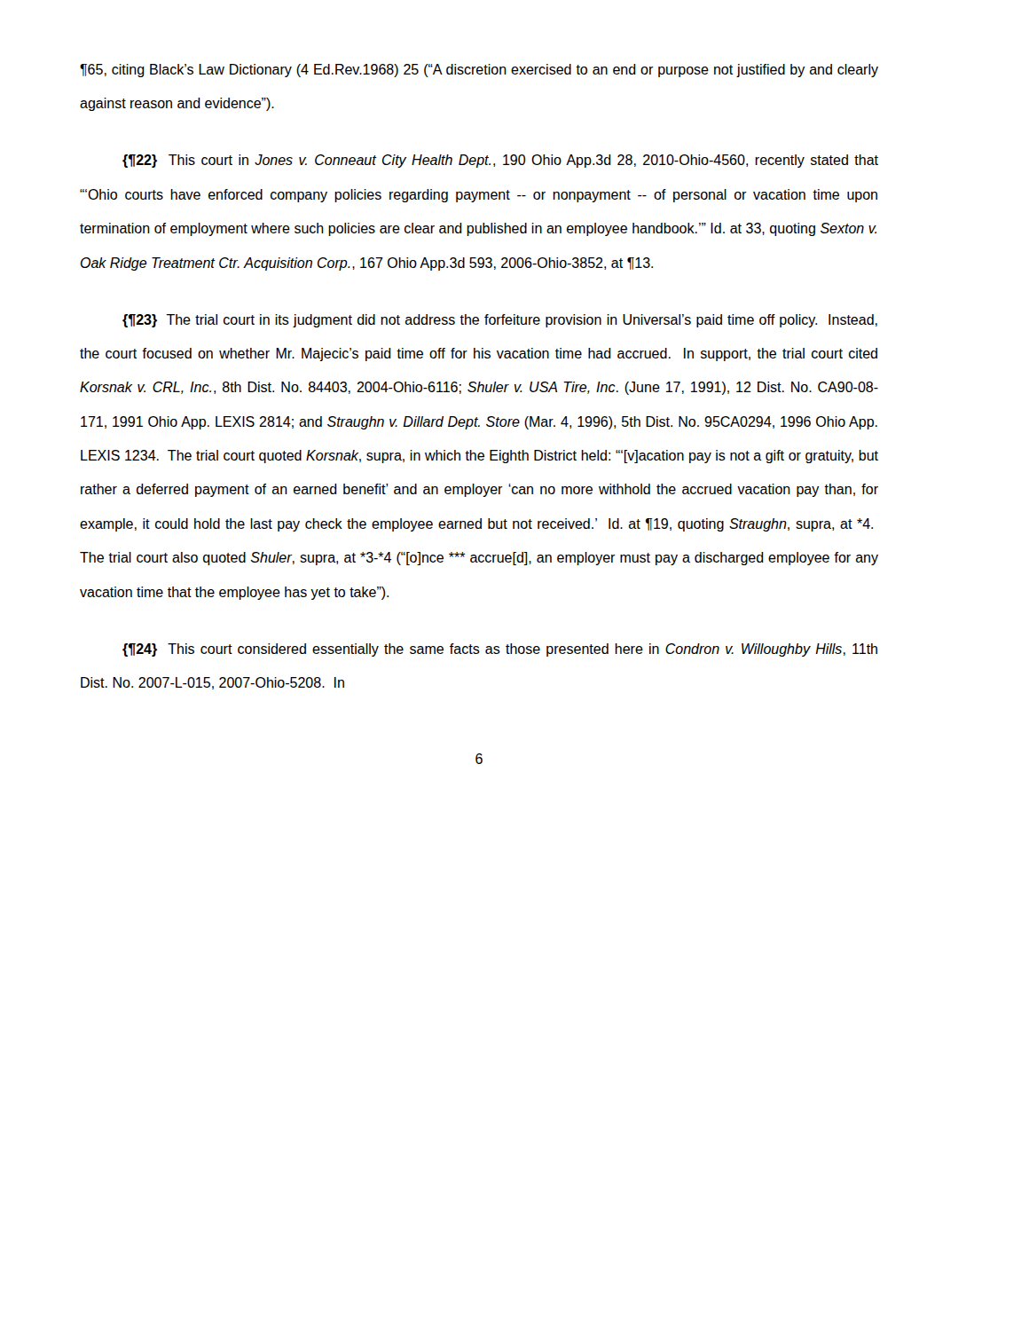¶65, citing Black’s Law Dictionary (4 Ed.Rev.1968) 25 (“A discretion exercised to an end or purpose not justified by and clearly against reason and evidence”).
{¶22} This court in Jones v. Conneaut City Health Dept., 190 Ohio App.3d 28, 2010-Ohio-4560, recently stated that “‘Ohio courts have enforced company policies regarding payment -- or nonpayment -- of personal or vacation time upon termination of employment where such policies are clear and published in an employee handbook.’” Id. at 33, quoting Sexton v. Oak Ridge Treatment Ctr. Acquisition Corp., 167 Ohio App.3d 593, 2006-Ohio-3852, at ¶13.
{¶23} The trial court in its judgment did not address the forfeiture provision in Universal’s paid time off policy. Instead, the court focused on whether Mr. Majecic’s paid time off for his vacation time had accrued. In support, the trial court cited Korsnak v. CRL, Inc., 8th Dist. No. 84403, 2004-Ohio-6116; Shuler v. USA Tire, Inc. (June 17, 1991), 12 Dist. No. CA90-08-171, 1991 Ohio App. LEXIS 2814; and Straughn v. Dillard Dept. Store (Mar. 4, 1996), 5th Dist. No. 95CA0294, 1996 Ohio App. LEXIS 1234. The trial court quoted Korsnak, supra, in which the Eighth District held: “‘[v]acation pay is not a gift or gratuity, but rather a deferred payment of an earned benefit’ and an employer ‘can no more withhold the accrued vacation pay than, for example, it could hold the last pay check the employee earned but not received.’ Id. at ¶19, quoting Straughn, supra, at *4. The trial court also quoted Shuler, supra, at *3-*4 (“[o]nce *** accrue[d], an employer must pay a discharged employee for any vacation time that the employee has yet to take”).
{¶24} This court considered essentially the same facts as those presented here in Condron v. Willoughby Hills, 11th Dist. No. 2007-L-015, 2007-Ohio-5208. In
6